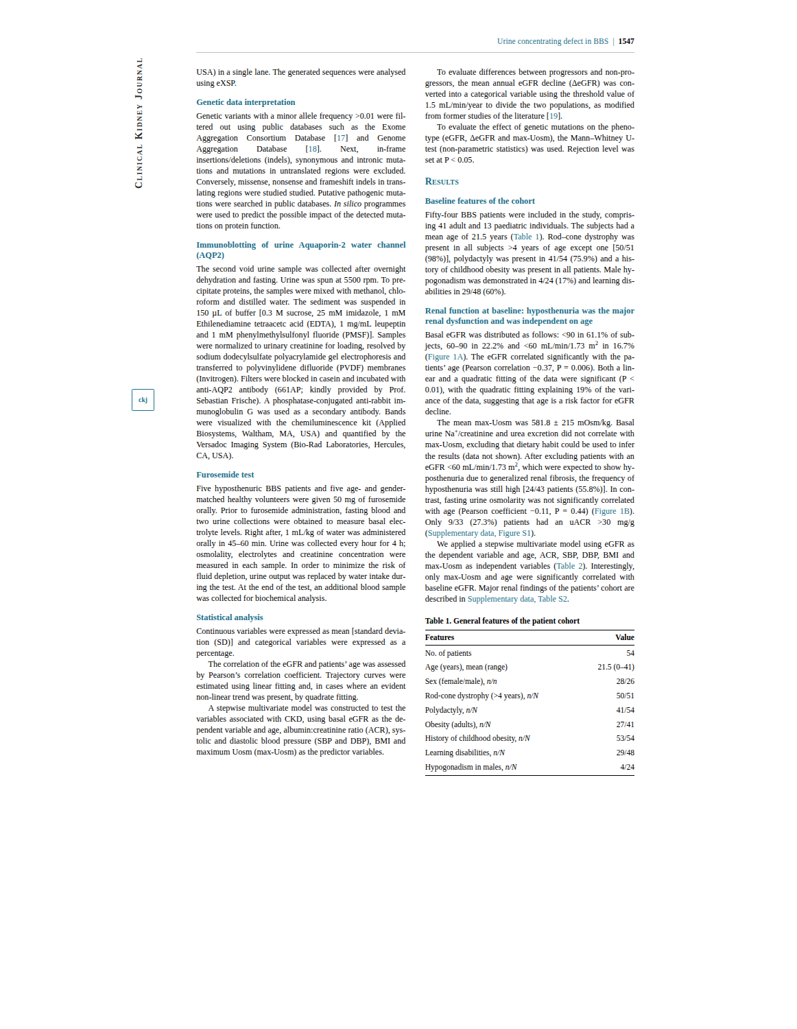Clinical Kidney Journal
ckj
Urine concentrating defect in BBS | 1547
USA) in a single lane. The generated sequences were analysed using eXSP.
Genetic data interpretation
Genetic variants with a minor allele frequency >0.01 were filtered out using public databases such as the Exome Aggregation Consortium Database [17] and Genome Aggregation Database [18]. Next, in-frame insertions/deletions (indels), synonymous and intronic mutations and mutations in untranslated regions were excluded. Conversely, missense, nonsense and frameshift indels in translating regions were studied studied. Putative pathogenic mutations were searched in public databases. In silico programmes were used to predict the possible impact of the detected mutations on protein function.
Immunoblotting of urine Aquaporin-2 water channel (AQP2)
The second void urine sample was collected after overnight dehydration and fasting. Urine was spun at 5500 rpm. To precipitate proteins, the samples were mixed with methanol, chloroform and distilled water. The sediment was suspended in 150 µL of buffer [0.3 M sucrose, 25 mM imidazole, 1 mM Ethilenediamine tetraacetc acid (EDTA), 1 mg/mL leupeptin and 1 mM phenylmethylsulfonyl fluoride (PMSF)]. Samples were normalized to urinary creatinine for loading, resolved by sodium dodecylsulfate polyacrylamide gel electrophoresis and transferred to polyvinylidene difluoride (PVDF) membranes (Invitrogen). Filters were blocked in casein and incubated with anti-AQP2 antibody (661AP; kindly provided by Prof. Sebastian Frische). A phosphatase-conjugated anti-rabbit immunoglobulin G was used as a secondary antibody. Bands were visualized with the chemiluminescence kit (Applied Biosystems, Waltham, MA, USA) and quantified by the Versadoc Imaging System (Bio-Rad Laboratories, Hercules, CA, USA).
Furosemide test
Five hyposthenuric BBS patients and five age- and gender-matched healthy volunteers were given 50 mg of furosemide orally. Prior to furosemide administration, fasting blood and two urine collections were obtained to measure basal electrolyte levels. Right after, 1 mL/kg of water was administered orally in 45–60 min. Urine was collected every hour for 4 h; osmolality, electrolytes and creatinine concentration were measured in each sample. In order to minimize the risk of fluid depletion, urine output was replaced by water intake during the test. At the end of the test, an additional blood sample was collected for biochemical analysis.
Statistical analysis
Continuous variables were expressed as mean [standard deviation (SD)] and categorical variables were expressed as a percentage.
The correlation of the eGFR and patients’ age was assessed by Pearson’s correlation coefficient. Trajectory curves were estimated using linear fitting and, in cases where an evident non-linear trend was present, by quadrate fitting.
A stepwise multivariate model was constructed to test the variables associated with CKD, using basal eGFR as the dependent variable and age, albumin:creatinine ratio (ACR), systolic and diastolic blood pressure (SBP and DBP), BMI and maximum Uosm (max-Uosm) as the predictor variables.
To evaluate differences between progressors and non-progressors, the mean annual eGFR decline (ΔeGFR) was converted into a categorical variable using the threshold value of 1.5 mL/min/year to divide the two populations, as modified from former studies of the literature [19].
To evaluate the effect of genetic mutations on the phenotype (eGFR, ΔeGFR and max-Uosm), the Mann–Whitney U-test (non-parametric statistics) was used. Rejection level was set at P < 0.05.
Results
Baseline features of the cohort
Fifty-four BBS patients were included in the study, comprising 41 adult and 13 paediatric individuals. The subjects had a mean age of 21.5 years (Table 1). Rod–cone dystrophy was present in all subjects >4 years of age except one [50/51 (98%)], polydactyly was present in 41/54 (75.9%) and a history of childhood obesity was present in all patients. Male hypogonadism was demonstrated in 4/24 (17%) and learning disabilities in 29/48 (60%).
Renal function at baseline: hyposthenuria was the major renal dysfunction and was independent on age
Basal eGFR was distributed as follows: <90 in 61.1% of subjects, 60–90 in 22.2% and <60 mL/min/1.73 m2 in 16.7% (Figure 1A). The eGFR correlated significantly with the patients’ age (Pearson correlation −0.37, P = 0.006). Both a linear and a quadratic fitting of the data were significant (P < 0.01), with the quadratic fitting explaining 19% of the variance of the data, suggesting that age is a risk factor for eGFR decline.
The mean max-Uosm was 581.8 ± 215 mOsm/kg. Basal urine Na+/creatinine and urea excretion did not correlate with max-Uosm, excluding that dietary habit could be used to infer the results (data not shown). After excluding patients with an eGFR <60 mL/min/1.73 m2, which were expected to show hyposthenuria due to generalized renal fibrosis, the frequency of hyposthenuria was still high [24/43 patients (55.8%)]. In contrast, fasting urine osmolarity was not significantly correlated with age (Pearson coefficient −0.11, P = 0.44) (Figure 1B). Only 9/33 (27.3%) patients had an uACR >30 mg/g (Supplementary data, Figure S1).
We applied a stepwise multivariate model using eGFR as the dependent variable and age, ACR, SBP, DBP, BMI and max-Uosm as independent variables (Table 2). Interestingly, only max-Uosm and age were significantly correlated with baseline eGFR. Major renal findings of the patients’ cohort are described in Supplementary data, Table S2.
Table 1. General features of the patient cohort
| Features | Value |
| --- | --- |
| No. of patients | 54 |
| Age (years), mean (range) | 21.5 (0–41) |
| Sex (female/male), n/n | 28/26 |
| Rod-cone dystrophy (>4 years), n/N | 50/51 |
| Polydactyly, n/N | 41/54 |
| Obesity (adults), n/N | 27/41 |
| History of childhood obesity, n/N | 53/54 |
| Learning disabilities, n/N | 29/48 |
| Hypogonadism in males, n/N | 4/24 |